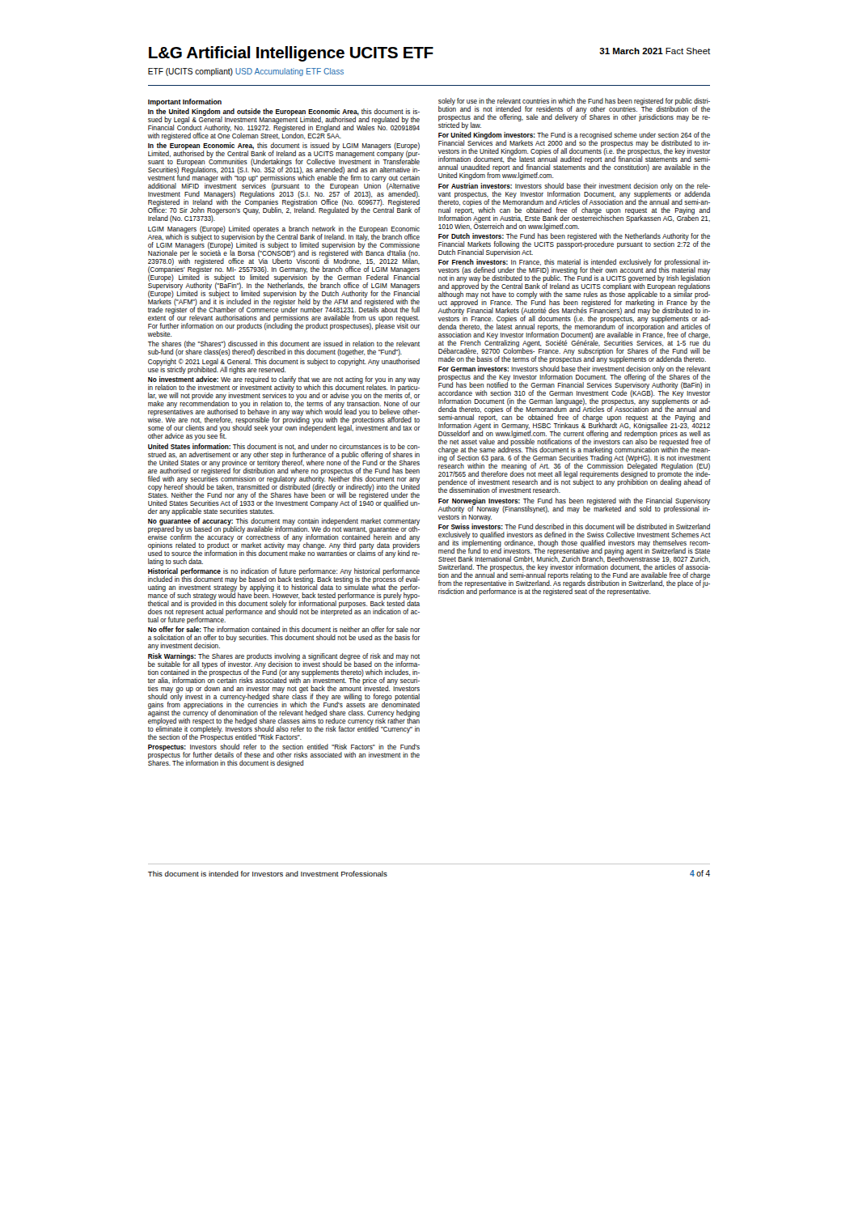L&G Artificial Intelligence UCITS ETF
ETF (UCITS compliant) USD Accumulating ETF Class
31 March 2021 Fact Sheet
Important Information
In the United Kingdom and outside the European Economic Area, this document is issued by Legal & General Investment Management Limited, authorised and regulated by the Financial Conduct Authority, No. 119272. Registered in England and Wales No. 02091894 with registered office at One Coleman Street, London, EC2R 5AA.
In the European Economic Area, this document is issued by LGIM Managers (Europe) Limited, authorised by the Central Bank of Ireland as a UCITS management company (pursuant to European Communities (Undertakings for Collective Investment in Transferable Securities) Regulations, 2011 (S.I. No. 352 of 2011), as amended) and as an alternative investment fund manager with "top up" permissions which enable the firm to carry out certain additional MiFID investment services (pursuant to the European Union (Alternative Investment Fund Managers) Regulations 2013 (S.I. No. 257 of 2013), as amended). Registered in Ireland with the Companies Registration Office (No. 609677). Registered Office: 70 Sir John Rogerson's Quay, Dublin, 2, Ireland. Regulated by the Central Bank of Ireland (No. C173733).
LGIM Managers (Europe) Limited operates a branch network in the European Economic Area, which is subject to supervision by the Central Bank of Ireland. In Italy, the branch office of LGIM Managers (Europe) Limited is subject to limited supervision by the Commissione Nazionale per le società e la Borsa ("CONSOB") and is registered with Banca d'Italia (no. 23978.0) with registered office at Via Uberto Visconti di Modrone, 15, 20122 Milan, (Companies' Register no. MI- 2557936). In Germany, the branch office of LGIM Managers (Europe) Limited is subject to limited supervision by the German Federal Financial Supervisory Authority ("BaFin"). In the Netherlands, the branch office of LGIM Managers (Europe) Limited is subject to limited supervision by the Dutch Authority for the Financial Markets ("AFM") and it is included in the register held by the AFM and registered with the trade register of the Chamber of Commerce under number 74481231. Details about the full extent of our relevant authorisations and permissions are available from us upon request. For further information on our products (including the product prospectuses), please visit our website.
The shares (the "Shares") discussed in this document are issued in relation to the relevant sub-fund (or share class(es) thereof) described in this document (together, the "Fund").
Copyright © 2021 Legal & General. This document is subject to copyright. Any unauthorised use is strictly prohibited. All rights are reserved.
No investment advice: We are required to clarify that we are not acting for you in any way in relation to the investment or investment activity to which this document relates. In particular, we will not provide any investment services to you and or advise you on the merits of, or make any recommendation to you in relation to, the terms of any transaction. None of our representatives are authorised to behave in any way which would lead you to believe otherwise. We are not, therefore, responsible for providing you with the protections afforded to some of our clients and you should seek your own independent legal, investment and tax or other advice as you see fit.
United States information: This document is not, and under no circumstances is to be construed as, an advertisement or any other step in furtherance of a public offering of shares in the United States or any province or territory thereof, where none of the Fund or the Shares are authorised or registered for distribution and where no prospectus of the Fund has been filed with any securities commission or regulatory authority. Neither this document nor any copy hereof should be taken, transmitted or distributed (directly or indirectly) into the United States. Neither the Fund nor any of the Shares have been or will be registered under the United States Securities Act of 1933 or the Investment Company Act of 1940 or qualified under any applicable state securities statutes.
No guarantee of accuracy: This document may contain independent market commentary prepared by us based on publicly available information. We do not warrant, guarantee or otherwise confirm the accuracy or correctness of any information contained herein and any opinions related to product or market activity may change. Any third party data providers used to source the information in this document make no warranties or claims of any kind relating to such data.
Historical performance is no indication of future performance: Any historical performance included in this document may be based on back testing. Back testing is the process of evaluating an investment strategy by applying it to historical data to simulate what the performance of such strategy would have been. However, back tested performance is purely hypothetical and is provided in this document solely for informational purposes. Back tested data does not represent actual performance and should not be interpreted as an indication of actual or future performance.
No offer for sale: The information contained in this document is neither an offer for sale nor a solicitation of an offer to buy securities. This document should not be used as the basis for any investment decision.
Risk Warnings: The Shares are products involving a significant degree of risk and may not be suitable for all types of investor. Any decision to invest should be based on the information contained in the prospectus of the Fund (or any supplements thereto) which includes, inter alia, information on certain risks associated with an investment. The price of any securities may go up or down and an investor may not get back the amount invested. Investors should only invest in a currency-hedged share class if they are willing to forego potential gains from appreciations in the currencies in which the Fund's assets are denominated against the currency of denomination of the relevant hedged share class. Currency hedging employed with respect to the hedged share classes aims to reduce currency risk rather than to eliminate it completely. Investors should also refer to the risk factor entitled "Currency" in the section of the Prospectus entitled "Risk Factors".
Prospectus: Investors should refer to the section entitled "Risk Factors" in the Fund's prospectus for further details of these and other risks associated with an investment in the Shares. The information in this document is designed
solely for use in the relevant countries in which the Fund has been registered for public distribution and is not intended for residents of any other countries. The distribution of the prospectus and the offering, sale and delivery of Shares in other jurisdictions may be restricted by law.
For United Kingdom investors: The Fund is a recognised scheme under section 264 of the Financial Services and Markets Act 2000 and so the prospectus may be distributed to investors in the United Kingdom. Copies of all documents (i.e. the prospectus, the key investor information document, the latest annual audited report and financial statements and semi-annual unaudited report and financial statements and the constitution) are available in the United Kingdom from www.lgimetf.com.
For Austrian investors: Investors should base their investment decision only on the relevant prospectus, the Key Investor Information Document, any supplements or addenda thereto, copies of the Memorandum and Articles of Association and the annual and semi-annual report, which can be obtained free of charge upon request at the Paying and Information Agent in Austria, Erste Bank der oesterreichischen Sparkassen AG, Graben 21, 1010 Wien, Österreich and on www.lgimetf.com.
For Dutch investors: The Fund has been registered with the Netherlands Authority for the Financial Markets following the UCITS passport-procedure pursuant to section 2:72 of the Dutch Financial Supervision Act.
For French investors: In France, this material is intended exclusively for professional investors (as defined under the MIFID) investing for their own account and this material may not in any way be distributed to the public. The Fund is a UCITS governed by Irish legislation and approved by the Central Bank of Ireland as UCITS compliant with European regulations although may not have to comply with the same rules as those applicable to a similar product approved in France. The Fund has been registered for marketing in France by the Authority Financial Markets (Autorité des Marchés Financiers) and may be distributed to investors in France. Copies of all documents (i.e. the prospectus, any supplements or addenda thereto, the latest annual reports, the memorandum of incorporation and articles of association and Key Investor Information Document) are available in France, free of charge, at the French Centralizing Agent, Société Générale, Securities Services, at 1-5 rue du Débarcadère, 92700 Colombes- France. Any subscription for Shares of the Fund will be made on the basis of the terms of the prospectus and any supplements or addenda thereto.
For German investors: Investors should base their investment decision only on the relevant prospectus and the Key Investor Information Document. The offering of the Shares of the Fund has been notified to the German Financial Services Supervisory Authority (BaFin) in accordance with section 310 of the German Investment Code (KAGB). The Key Investor Information Document (in the German language), the prospectus, any supplements or addenda thereto, copies of the Memorandum and Articles of Association and the annual and semi-annual report, can be obtained free of charge upon request at the Paying and Information Agent in Germany, HSBC Trinkaus & Burkhardt AG, Königsallee 21-23, 40212 Düsseldorf and on www.lgimetf.com. The current offering and redemption prices as well as the net asset value and possible notifications of the investors can also be requested free of charge at the same address. This document is a marketing communication within the meaning of Section 63 para. 6 of the German Securities Trading Act (WpHG). It is not investment research within the meaning of Art. 36 of the Commission Delegated Regulation (EU) 2017/565 and therefore does not meet all legal requirements designed to promote the independence of investment research and is not subject to any prohibition on dealing ahead of the dissemination of investment research.
For Norwegian Investors: The Fund has been registered with the Financial Supervisory Authority of Norway (Finanstilsynet), and may be marketed and sold to professional investors in Norway.
For Swiss investors: The Fund described in this document will be distributed in Switzerland exclusively to qualified investors as defined in the Swiss Collective Investment Schemes Act and its implementing ordinance, though those qualified investors may themselves recommend the fund to end investors. The representative and paying agent in Switzerland is State Street Bank International GmbH, Munich, Zurich Branch, Beethovenstrasse 19, 8027 Zurich, Switzerland. The prospectus, the key investor information document, the articles of association and the annual and semi-annual reports relating to the Fund are available free of charge from the representative in Switzerland. As regards distribution in Switzerland, the place of jurisdiction and performance is at the registered seat of the representative.
This document is intended for Investors and Investment Professionals
4 of 4